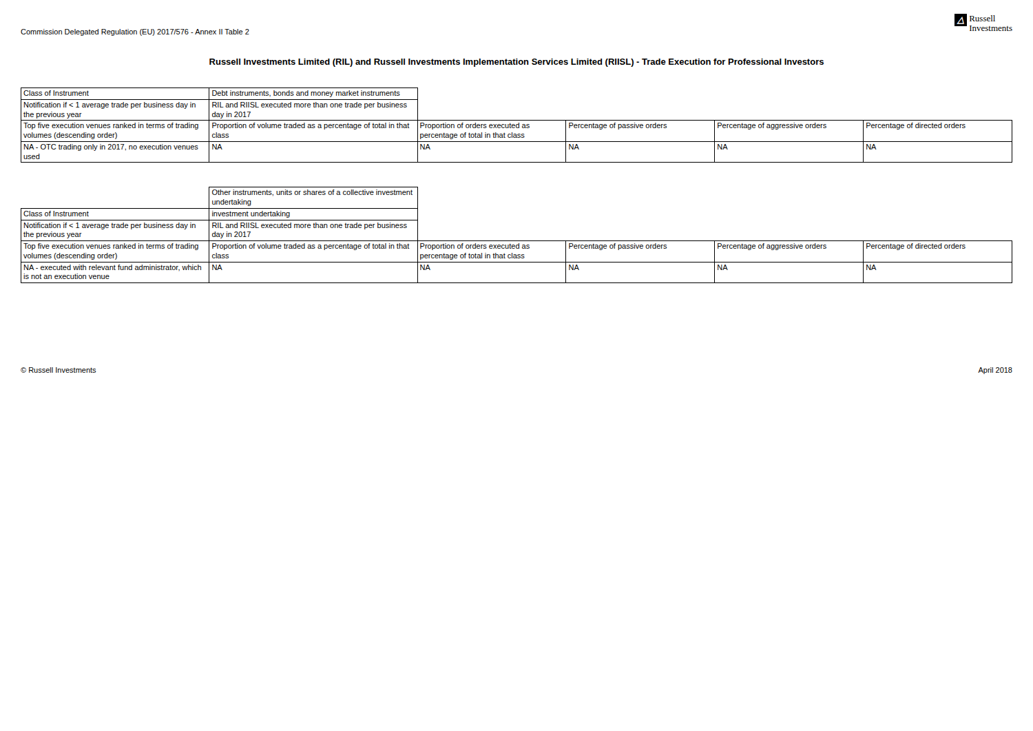Commission Delegated Regulation (EU) 2017/576 - Annex II Table 2
△Russell
Investments
Russell Investments Limited (RIL) and Russell Investments Implementation Services Limited (RIISL) - Trade Execution for Professional Investors
| Class of Instrument | Debt instruments, bonds and money market instruments | | | | |
| Notification if < 1 average trade per business day in the previous year | RIL and RIISL executed more than one trade per business day in 2017 | | | | |
| Top five execution venues ranked in terms of trading volumes (descending order) | Proportion of volume traded as a percentage of total in that class | Proportion of orders executed as percentage of total in that class | Percentage of passive orders | Percentage of aggressive orders | Percentage of directed orders |
| NA - OTC trading only in 2017, no execution venues used | NA | NA | NA | NA | NA |
| | Other instruments, units or shares of a collective investment undertaking | | | | |
| Class of Instrument | investment undertaking | | | | |
| Notification if < 1 average trade per business day in the previous year | RIL and RIISL executed more than one trade per business day in 2017 | | | | |
| Top five execution venues ranked in terms of trading volumes (descending order) | Proportion of volume traded as a percentage of total in that class | Proportion of orders executed as percentage of total in that class | Percentage of passive orders | Percentage of aggressive orders | Percentage of directed orders |
| NA - executed with relevant fund administrator, which is not an execution venue | NA | NA | NA | NA | NA |
© Russell Investments April 2018